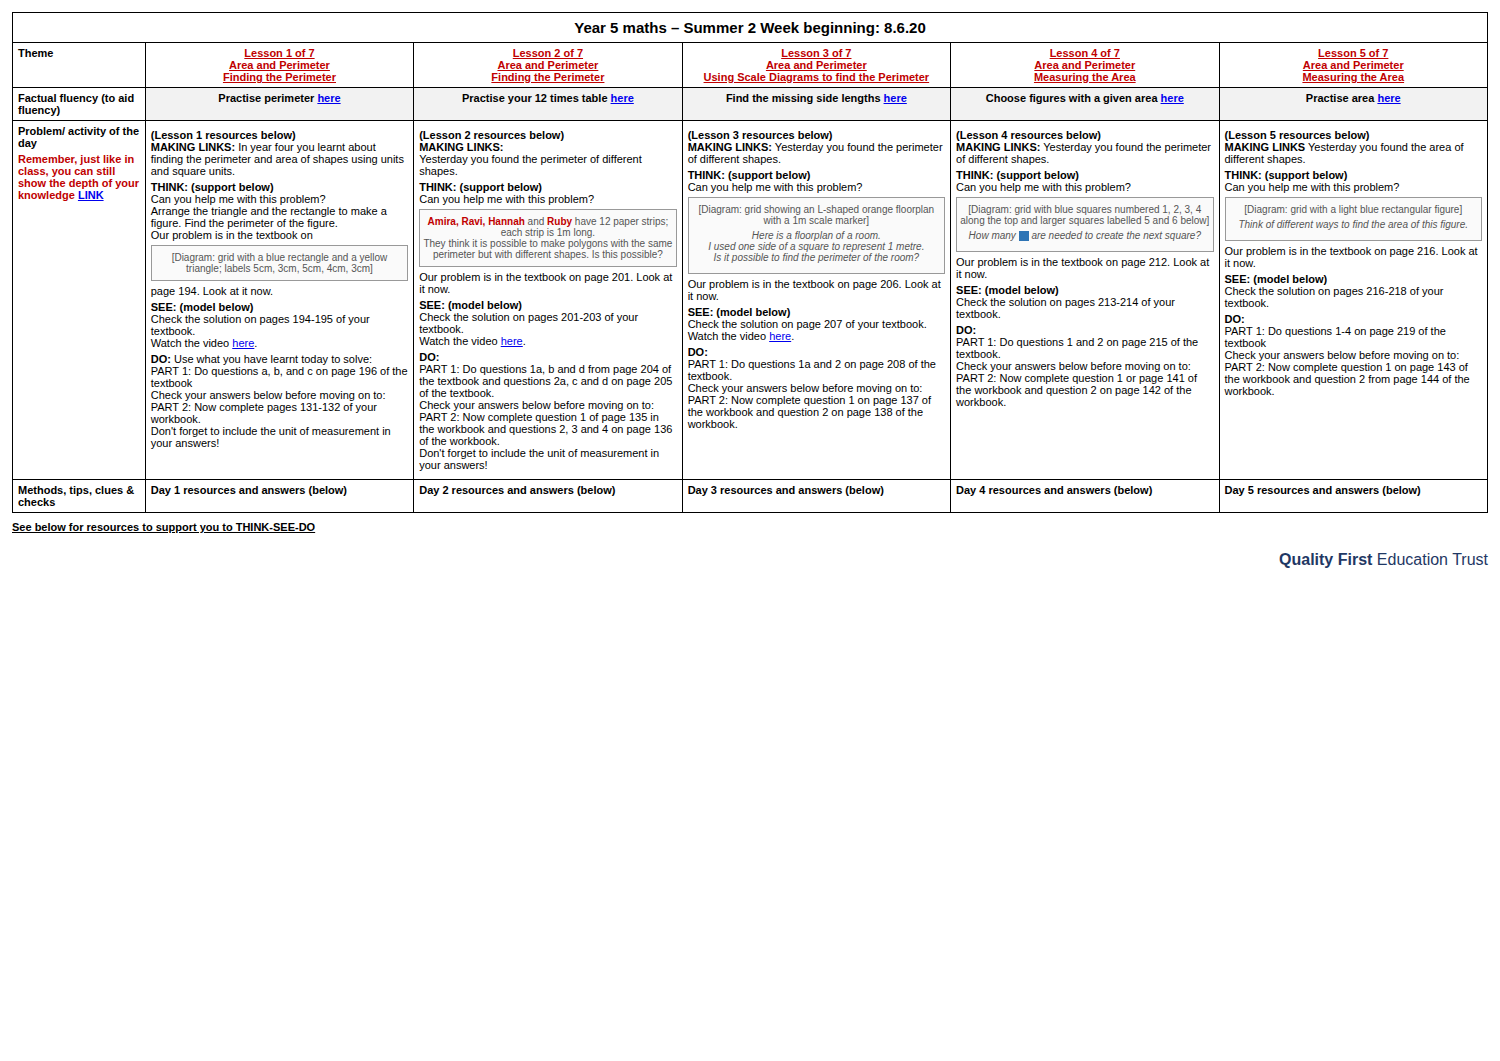Year 5 maths – Summer 2 Week beginning: 8.6.20
| Theme | Lesson 1 of 7 Area and Perimeter Finding the Perimeter | Lesson 2 of 7 Area and Perimeter Finding the Perimeter | Lesson 3 of 7 Area and Perimeter Using Scale Diagrams to find the Perimeter | Lesson 4 of 7 Area and Perimeter Measuring the Area | Lesson 5 of 7 Area and Perimeter Measuring the Area |
| Factual fluency (to aid fluency) | Practise perimeter here | Practise your 12 times table here | Find the missing side lengths here | Choose figures with a given area here | Practise area here |
| Problem/ activity of the day Remember, just like in class, you can still show the depth of your knowledge LINK | (Lesson 1 resources below) MAKING LINKS: In year four you learnt about finding the perimeter and area of shapes using units and square units. THINK: (support below) Can you help me with this problem? Arrange the triangle and the rectangle to make a figure. Find the perimeter of the figure. Our problem is in the textbook on [Diagram: grid with a blue rectangle and a yellow triangle; labels 5cm, 3cm, 5cm, 4cm, 3cm] page 194. Look at it now. SEE: (model below) Check the solution on pages 194-195 of your textbook. Watch the video here . DO: Use what you have learnt today to solve: PART 1: Do questions a, b, and c on page 196 of the textbook Check your answers below before moving on to: PART 2: Now complete pages 131-132 of your workbook. Don't forget to include the unit of measurement in your answers! | (Lesson 2 resources below) MAKING LINKS: Yesterday you found the perimeter of different shapes. THINK: (support below) Can you help me with this problem? Amira, Ravi, Hannah and Ruby have 12 paper strips; each strip is 1m long. They think it is possible to make polygons with the same perimeter but with different shapes. Is this possible? Our problem is in the textbook on page 201. Look at it now. SEE: (model below) Check the solution on pages 201-203 of your textbook. Watch the video here . DO: PART 1: Do questions 1a, b and d from page 204 of the textbook and questions 2a, c and d on page 205 of the textbook. Check your answers below before moving on to: PART 2: Now complete question 1 of page 135 in the workbook and questions 2, 3 and 4 on page 136 of the workbook. Don't forget to include the unit of measurement in your answers! | (Lesson 3 resources below) MAKING LINKS: Yesterday you found the perimeter of different shapes. THINK: (support below) Can you help me with this problem? [Diagram: grid showing an L-shaped orange floorplan with a 1m scale marker] Here is a floorplan of a room. I used one side of a square to represent 1 metre. Is it possible to find the perimeter of the room? Our problem is in the textbook on page 206. Look at it now. SEE: (model below) Check the solution on page 207 of your textbook. Watch the video here . DO: PART 1: Do questions 1a and 2 on page 208 of the textbook. Check your answers below before moving on to: PART 2: Now complete question 1 on page 137 of the workbook and question 2 on page 138 of the workbook. | (Lesson 4 resources below) MAKING LINKS: Yesterday you found the perimeter of different shapes. THINK: (support below) Can you help me with this problem? [Diagram: grid with blue squares numbered 1, 2, 3, 4 along the top and larger squares labelled 5 and 6 below] How many are needed to create the next square? Our problem is in the textbook on page 212. Look at it now. SEE: (model below) Check the solution on pages 213-214 of your textbook. DO: PART 1: Do questions 1 and 2 on page 215 of the textbook. Check your answers below before moving on to: PART 2: Now complete question 1 or page 141 of the workbook and question 2 on page 142 of the workbook. | (Lesson 5 resources below) MAKING LINKS Yesterday you found the area of different shapes. THINK: (support below) Can you help me with this problem? [Diagram: grid with a light blue rectangular figure] Think of different ways to find the area of this figure. Our problem is in the textbook on page 216. Look at it now. SEE: (model below) Check the solution on pages 216-218 of your textbook. DO: PART 1: Do questions 1-4 on page 219 of the textbook Check your answers below before moving on to: PART 2: Now complete question 1 on page 143 of the workbook and question 2 from page 144 of the workbook. |
| Methods, tips, clues & checks | Day 1 resources and answers (below) | Day 2 resources and answers (below) | Day 3 resources and answers (below) | Day 4 resources and answers (below) | Day 5 resources and answers (below) |
See below for resources to support you to THINK-SEE-DO
Quality First Education Trust